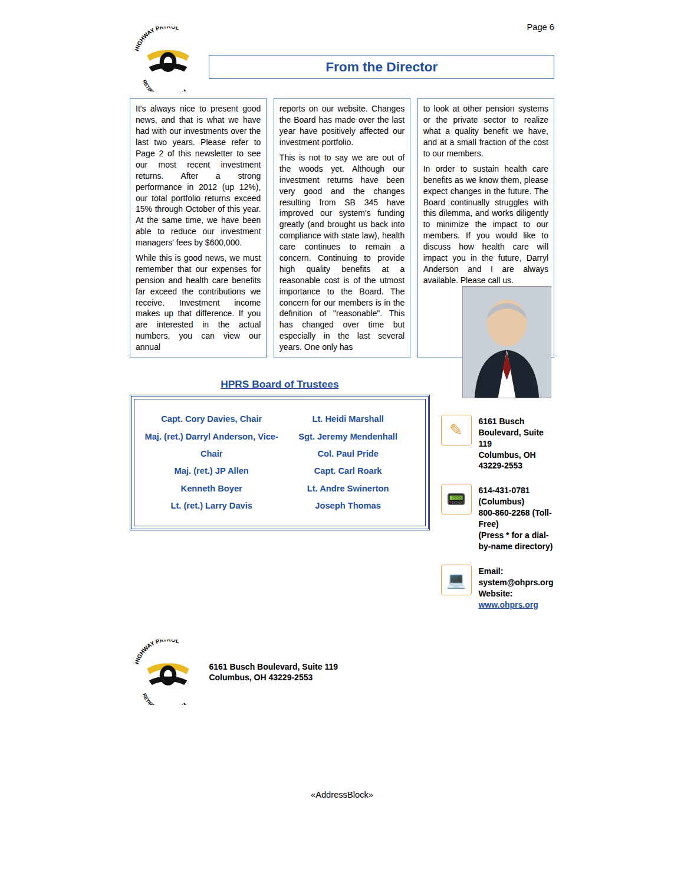Page 6
From the Director
It's always nice to present good news, and that is what we have had with our investments over the last two years. Please refer to Page 2 of this newsletter to see our most recent investment returns. After a strong performance in 2012 (up 12%), our total portfolio returns exceed 15% through October of this year. At the same time, we have been able to reduce our investment managers' fees by $600,000.
While this is good news, we must remember that our expenses for pension and health care benefits far exceed the contributions we receive. Investment income makes up that difference. If you are interested in the actual numbers, you can view our annual
reports on our website. Changes the Board has made over the last year have positively affected our investment portfolio.
This is not to say we are out of the woods yet. Although our investment returns have been very good and the changes resulting from SB 345 have improved our system's funding greatly (and brought us back into compliance with state law), health care continues to remain a concern. Continuing to provide high quality benefits at a reasonable cost is of the utmost importance to the Board. The concern for our members is in the definition of "reasonable". This has changed over time but especially in the last several years. One only has
to look at other pension systems or the private sector to realize what a quality benefit we have, and at a small fraction of the cost to our members.
In order to sustain health care benefits as we know them, please expect changes in the future. The Board continually struggles with this dilemma, and works diligently to minimize the impact to our members. If you would like to discuss how health care will impact you in the future, Darryl Anderson and I are always available. Please call us.
—Mark Atkeson
HPRS Board of Trustees
Capt. Cory Davies, Chair
Maj. (ret.) Darryl Anderson, Vice-Chair
Maj. (ret.) JP Allen
Kenneth Boyer
Lt. (ret.) Larry Davis
Lt. Heidi Marshall
Sgt. Jeremy Mendenhall
Col. Paul Pride
Capt. Carl Roark
Lt. Andre Swinerton
Joseph Thomas
✎
6161 Busch Boulevard, Suite 119
Columbus, OH 43229-2553
📟
614-431-0781 (Columbus)
800-860-2268 (Toll-Free)
(Press * for a dial-by-name directory)
💻
Email: system@ohprs.org
Website: www.ohprs.org
6161 Busch Boulevard, Suite 119
Columbus, OH 43229-2553
«AddressBlock»